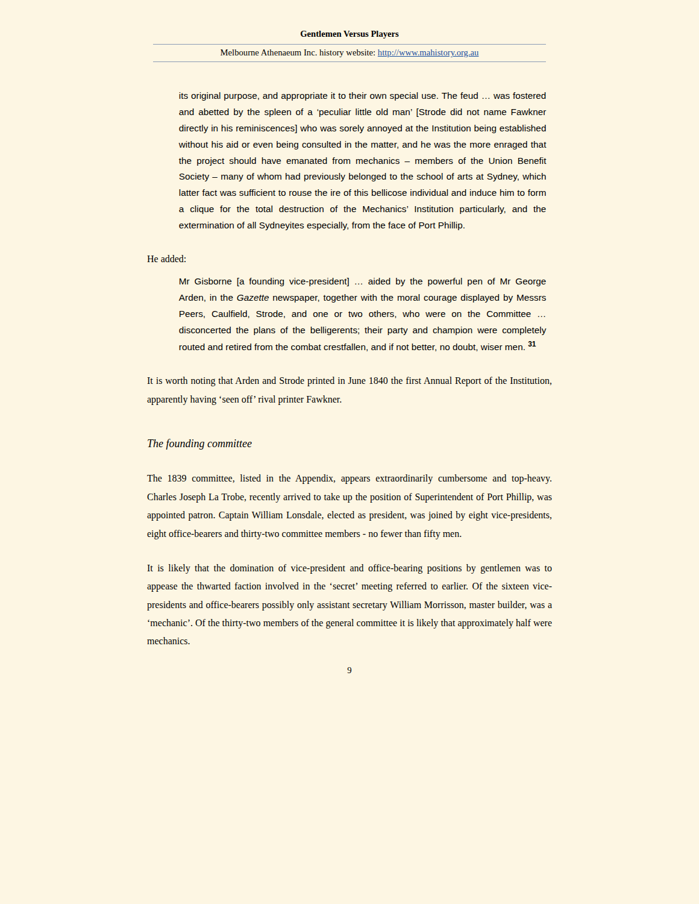Gentlemen Versus Players
Melbourne Athenaeum Inc. history website: http://www.mahistory.org.au
its original purpose, and appropriate it to their own special use. The feud … was fostered and abetted by the spleen of a ‘peculiar little old man’ [Strode did not name Fawkner directly in his reminiscences] who was sorely annoyed at the Institution being established without his aid or even being consulted in the matter, and he was the more enraged that the project should have emanated from mechanics – members of the Union Benefit Society – many of whom had previously belonged to the school of arts at Sydney, which latter fact was sufficient to rouse the ire of this bellicose individual and induce him to form a clique for the total destruction of the Mechanics’ Institution particularly, and the extermination of all Sydneyites especially, from the face of Port Phillip.
He added:
Mr Gisborne [a founding vice-president] … aided by the powerful pen of Mr George Arden, in the Gazette newspaper, together with the moral courage displayed by Messrs Peers, Caulfield, Strode, and one or two others, who were on the Committee … disconcerted the plans of the belligerents; their party and champion were completely routed and retired from the combat crestfallen, and if not better, no doubt, wiser men. 31
It is worth noting that Arden and Strode printed in June 1840 the first Annual Report of the Institution, apparently having ‘seen off’ rival printer Fawkner.
The founding committee
The 1839 committee, listed in the Appendix, appears extraordinarily cumbersome and top-heavy. Charles Joseph La Trobe, recently arrived to take up the position of Superintendent of Port Phillip, was appointed patron. Captain William Lonsdale, elected as president, was joined by eight vice-presidents, eight office-bearers and thirty-two committee members - no fewer than fifty men.
It is likely that the domination of vice-president and office-bearing positions by gentlemen was to appease the thwarted faction involved in the ‘secret’ meeting referred to earlier. Of the sixteen vice-presidents and office-bearers possibly only assistant secretary William Morrisson, master builder, was a ‘mechanic’. Of the thirty-two members of the general committee it is likely that approximately half were mechanics.
9